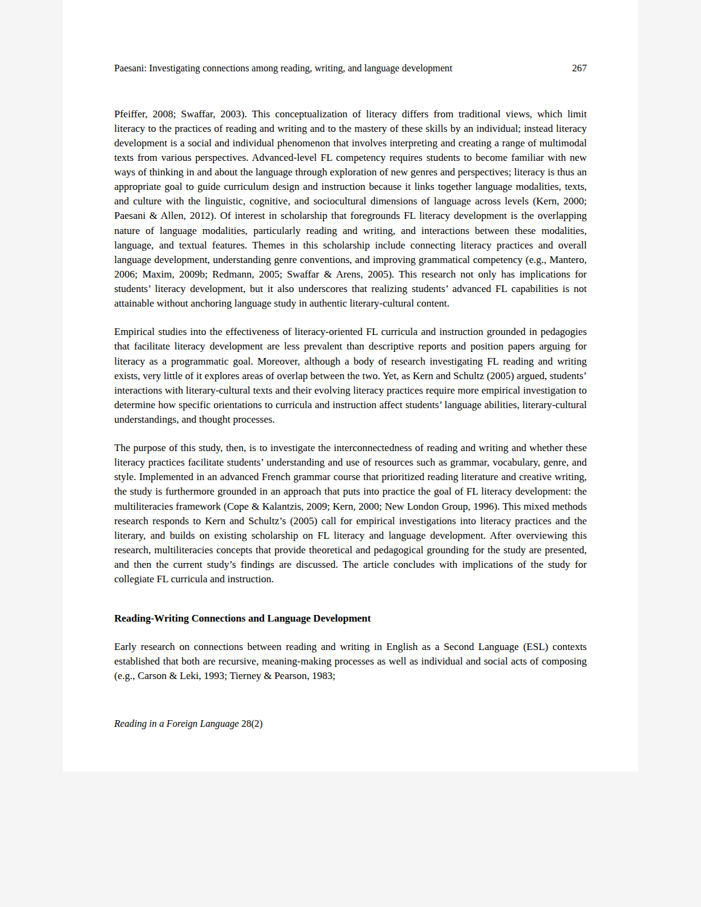Paesani: Investigating connections among reading, writing, and language development 267
Pfeiffer, 2008; Swaffar, 2003). This conceptualization of literacy differs from traditional views, which limit literacy to the practices of reading and writing and to the mastery of these skills by an individual; instead literacy development is a social and individual phenomenon that involves interpreting and creating a range of multimodal texts from various perspectives. Advanced-level FL competency requires students to become familiar with new ways of thinking in and about the language through exploration of new genres and perspectives; literacy is thus an appropriate goal to guide curriculum design and instruction because it links together language modalities, texts, and culture with the linguistic, cognitive, and sociocultural dimensions of language across levels (Kern, 2000; Paesani & Allen, 2012). Of interest in scholarship that foregrounds FL literacy development is the overlapping nature of language modalities, particularly reading and writing, and interactions between these modalities, language, and textual features. Themes in this scholarship include connecting literacy practices and overall language development, understanding genre conventions, and improving grammatical competency (e.g., Mantero, 2006; Maxim, 2009b; Redmann, 2005; Swaffar & Arens, 2005). This research not only has implications for students’ literacy development, but it also underscores that realizing students’ advanced FL capabilities is not attainable without anchoring language study in authentic literary-cultural content.
Empirical studies into the effectiveness of literacy-oriented FL curricula and instruction grounded in pedagogies that facilitate literacy development are less prevalent than descriptive reports and position papers arguing for literacy as a programmatic goal. Moreover, although a body of research investigating FL reading and writing exists, very little of it explores areas of overlap between the two. Yet, as Kern and Schultz (2005) argued, students’ interactions with literary-cultural texts and their evolving literacy practices require more empirical investigation to determine how specific orientations to curricula and instruction affect students’ language abilities, literary-cultural understandings, and thought processes.
The purpose of this study, then, is to investigate the interconnectedness of reading and writing and whether these literacy practices facilitate students’ understanding and use of resources such as grammar, vocabulary, genre, and style. Implemented in an advanced French grammar course that prioritized reading literature and creative writing, the study is furthermore grounded in an approach that puts into practice the goal of FL literacy development: the multiliteracies framework (Cope & Kalantzis, 2009; Kern, 2000; New London Group, 1996). This mixed methods research responds to Kern and Schultz’s (2005) call for empirical investigations into literacy practices and the literary, and builds on existing scholarship on FL literacy and language development. After overviewing this research, multiliteracies concepts that provide theoretical and pedagogical grounding for the study are presented, and then the current study’s findings are discussed. The article concludes with implications of the study for collegiate FL curricula and instruction.
Reading-Writing Connections and Language Development
Early research on connections between reading and writing in English as a Second Language (ESL) contexts established that both are recursive, meaning-making processes as well as individual and social acts of composing (e.g., Carson & Leki, 1993; Tierney & Pearson, 1983;
Reading in a Foreign Language 28(2)